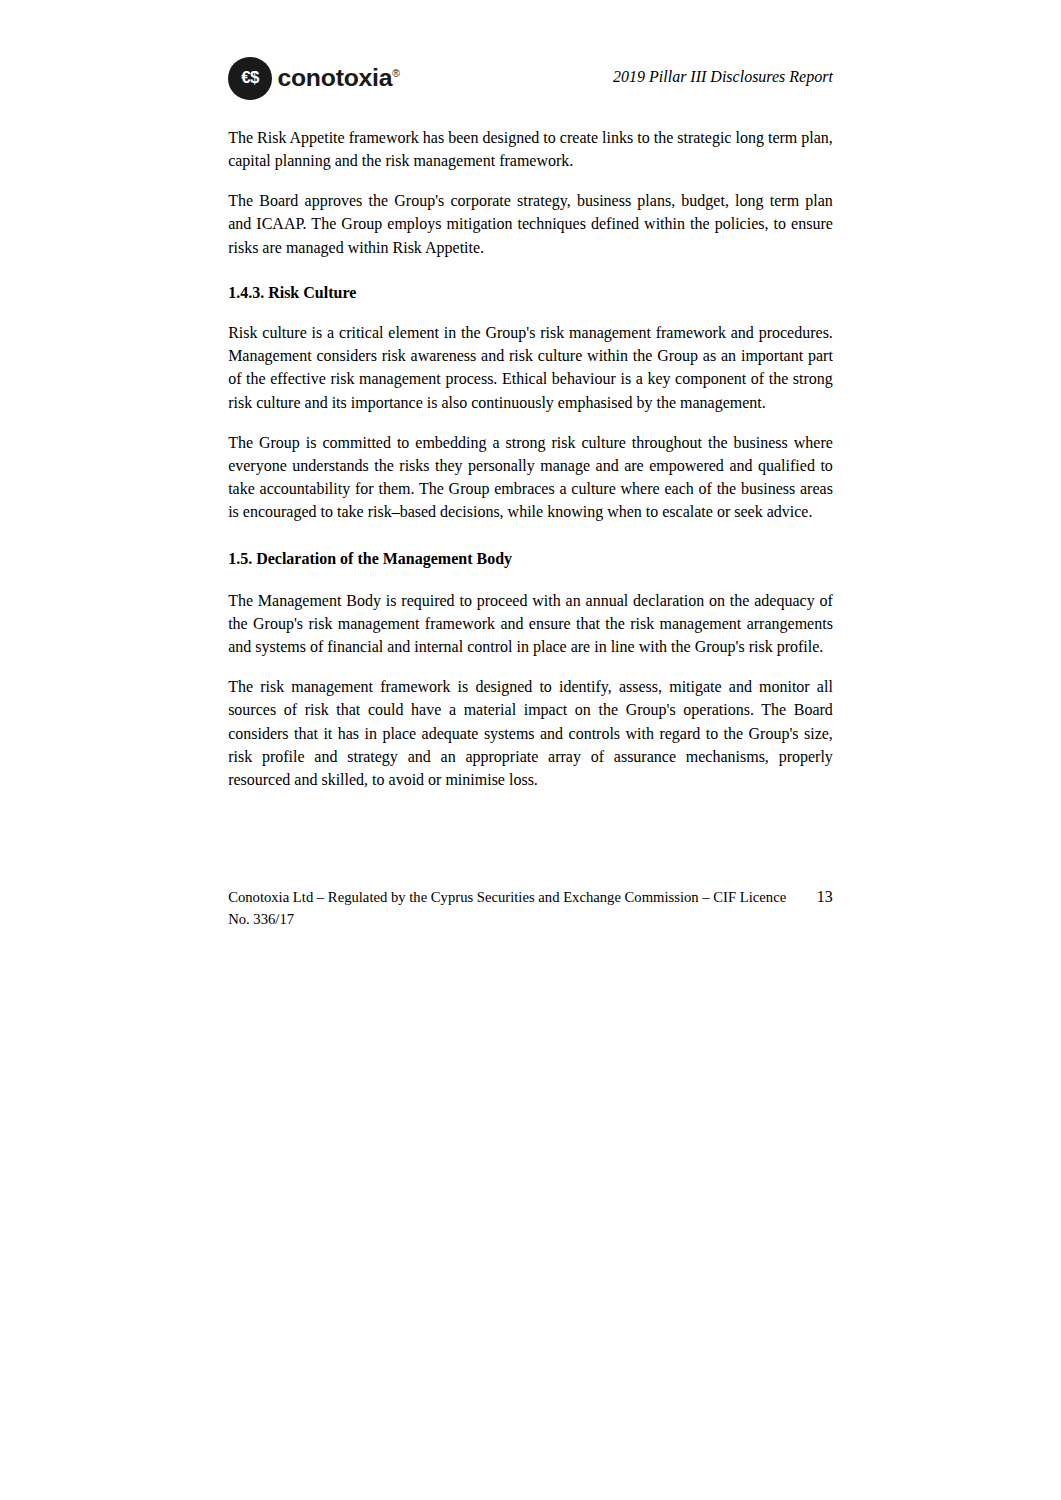€$
conotoxia®
2019 Pillar III Disclosures Report
The Risk Appetite framework has been designed to create links to the strategic long term plan, capital planning and the risk management framework.
The Board approves the Group's corporate strategy, business plans, budget, long term plan and ICAAP. The Group employs mitigation techniques defined within the policies, to ensure risks are managed within Risk Appetite.
1.4.3. Risk Culture
Risk culture is a critical element in the Group's risk management framework and procedures. Management considers risk awareness and risk culture within the Group as an important part of the effective risk management process. Ethical behaviour is a key component of the strong risk culture and its importance is also continuously emphasised by the management.
The Group is committed to embedding a strong risk culture throughout the business where everyone understands the risks they personally manage and are empowered and qualified to take accountability for them. The Group embraces a culture where each of the business areas is encouraged to take risk–based decisions, while knowing when to escalate or seek advice.
1.5. Declaration of the Management Body
The Management Body is required to proceed with an annual declaration on the adequacy of the Group's risk management framework and ensure that the risk management arrangements and systems of financial and internal control in place are in line with the Group's risk profile.
The risk management framework is designed to identify, assess, mitigate and monitor all sources of risk that could have a material impact on the Group's operations. The Board considers that it has in place adequate systems and controls with regard to the Group's size, risk profile and strategy and an appropriate array of assurance mechanisms, properly resourced and skilled, to avoid or minimise loss.
Conotoxia Ltd – Regulated by the Cyprus Securities and Exchange Commission – CIF Licence No. 336/17
13